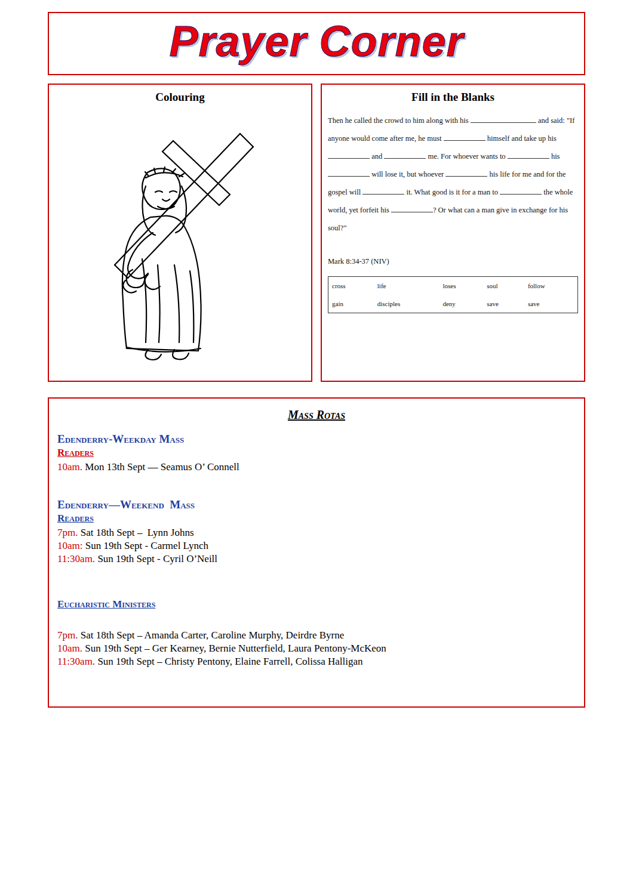Prayer Corner
Colouring
Fill in the Blanks
Then he called the crowd to him along with his and said: "If anyone would come after me, he must himself and take up his and me. For whoever wants to his will lose it, but whoever his life for me and for the gospel will it. What good is it for a man to the whole world, yet forfeit his ? Or what can a man give in exchange for his soul?"
Mark 8:34-37 (NIV)
| cross | life | loses | soul | follow |
| gain | disciples | deny | save | save |
Mass Rotas
Edenderry-Weekday Mass
Readers
10am. Mon 13th Sept — Seamus O’ Connell
Edenderry—Weekend Mass
Readers
7pm. Sat 18th Sept – Lynn Johns
10am: Sun 19th Sept - Carmel Lynch
11:30am. Sun 19th Sept - Cyril O’Neill
Eucharistic Ministers
7pm. Sat 18th Sept – Amanda Carter, Caroline Murphy, Deirdre Byrne
10am. Sun 19th Sept – Ger Kearney, Bernie Nutterfield, Laura Pentony-McKeon
11:30am. Sun 19th Sept – Christy Pentony, Elaine Farrell, Colissa Halligan